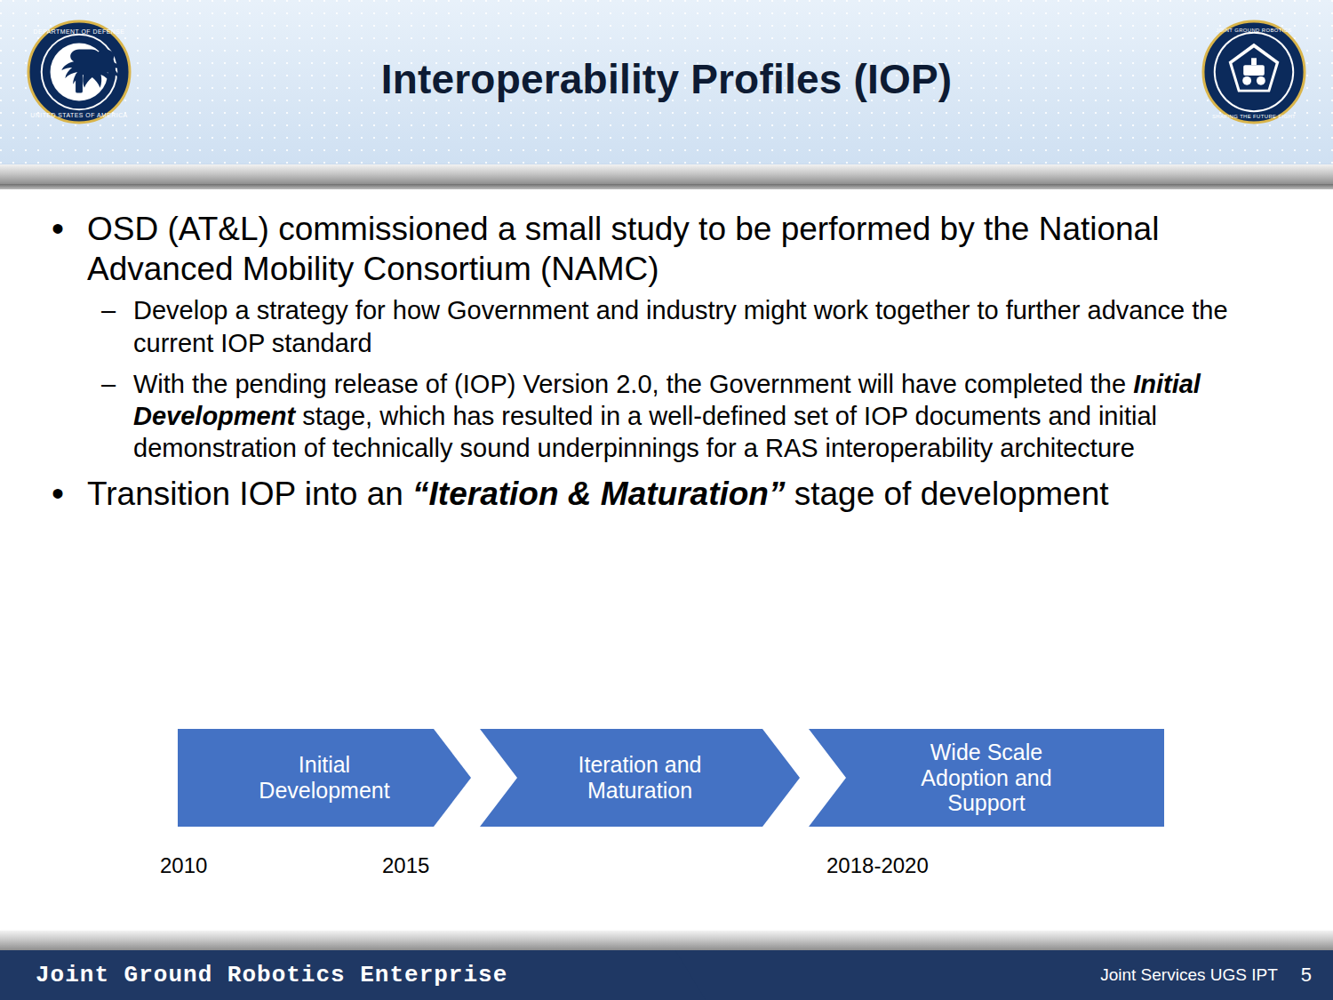Interoperability Profiles (IOP)
DEPARTMENT OF DEFENSE UNITED STATES OF AMERICA
JOINT GROUND ROBOTICS SHAPING THE FUTURE FIGHT
OSD (AT&L) commissioned a small study to be performed by the National Advanced Mobility Consortium (NAMC)
Develop a strategy for how Government and industry might work together to further advance the current IOP standard
With the pending release of (IOP) Version 2.0, the Government will have completed the Initial Development stage, which has resulted in a well-defined set of IOP documents and initial demonstration of technically sound underpinnings for a RAS interoperability architecture
Transition IOP into an “Iteration & Maturation” stage of development
Initial
Development
Iteration and
Maturation
Wide Scale
Adoption and
Support
2010 2015 2018-2020
Joint Ground Robotics Enterprise
Joint Services UGS IPT
5